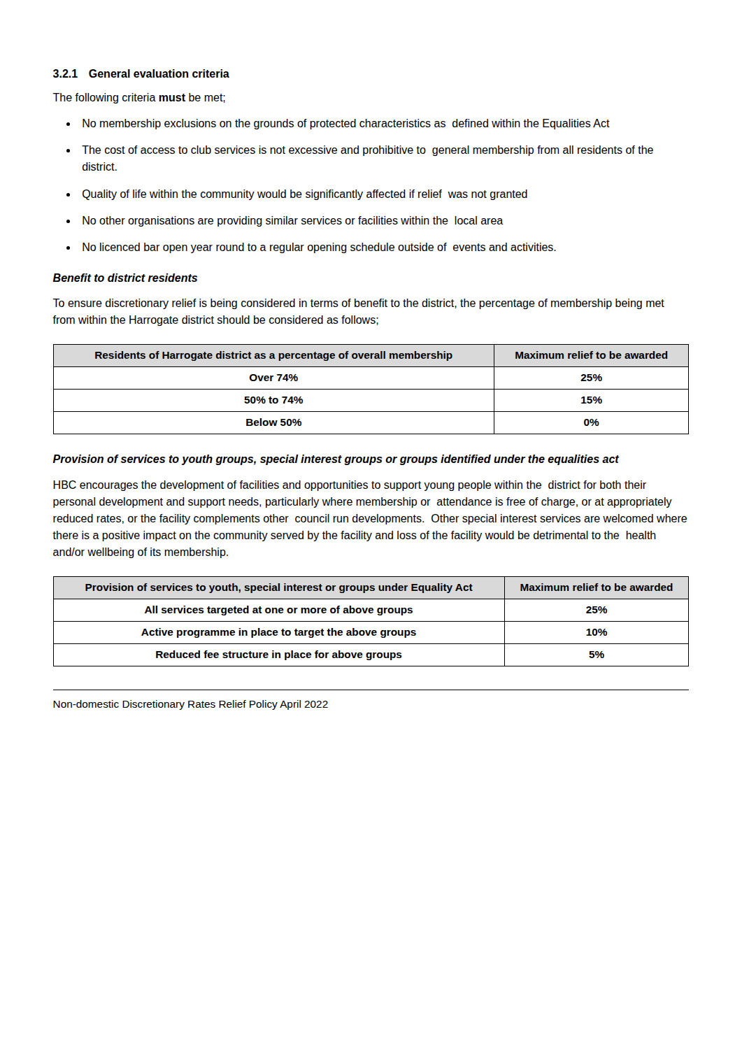3.2.1 General evaluation criteria
The following criteria must be met;
No membership exclusions on the grounds of protected characteristics as defined within the Equalities Act
The cost of access to club services is not excessive and prohibitive to general membership from all residents of the district.
Quality of life within the community would be significantly affected if relief was not granted
No other organisations are providing similar services or facilities within the local area
No licenced bar open year round to a regular opening schedule outside of events and activities.
Benefit to district residents
To ensure discretionary relief is being considered in terms of benefit to the district, the percentage of membership being met from within the Harrogate district should be considered as follows;
| Residents of Harrogate district as a percentage of overall membership | Maximum relief to be awarded |
| --- | --- |
| Over 74% | 25% |
| 50% to 74% | 15% |
| Below 50% | 0% |
Provision of services to youth groups, special interest groups or groups identified under the equalities act
HBC encourages the development of facilities and opportunities to support young people within the district for both their personal development and support needs, particularly where membership or attendance is free of charge, or at appropriately reduced rates, or the facility complements other council run developments. Other special interest services are welcomed where there is a positive impact on the community served by the facility and loss of the facility would be detrimental to the health and/or wellbeing of its membership.
| Provision of services to youth, special interest or groups under Equality Act | Maximum relief to be awarded |
| --- | --- |
| All services targeted at one or more of above groups | 25% |
| Active programme in place to target the above groups | 10% |
| Reduced fee structure in place for above groups | 5% |
Non-domestic Discretionary Rates Relief Policy April 2022